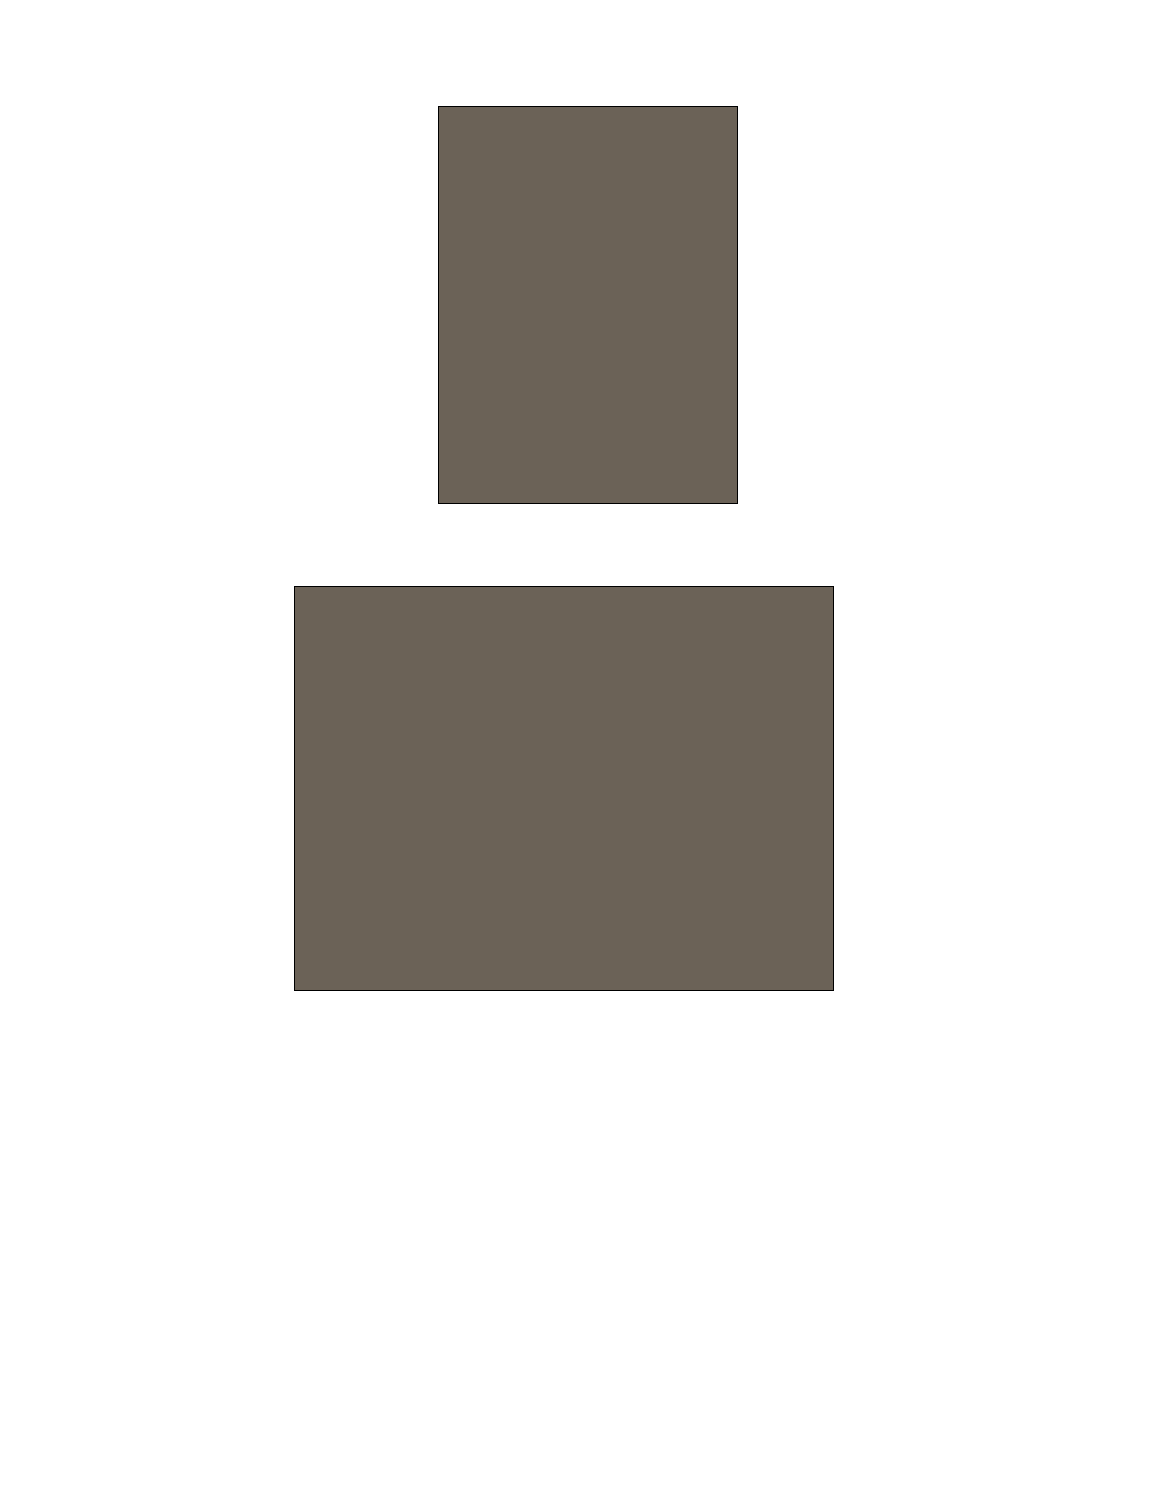Basement doorway with stacked newspapers and papers piled against the adjacent wall.
Basement ceiling with exposed joists, a large sheet-metal duct, a hanging bare bulb, and stored boxes below.